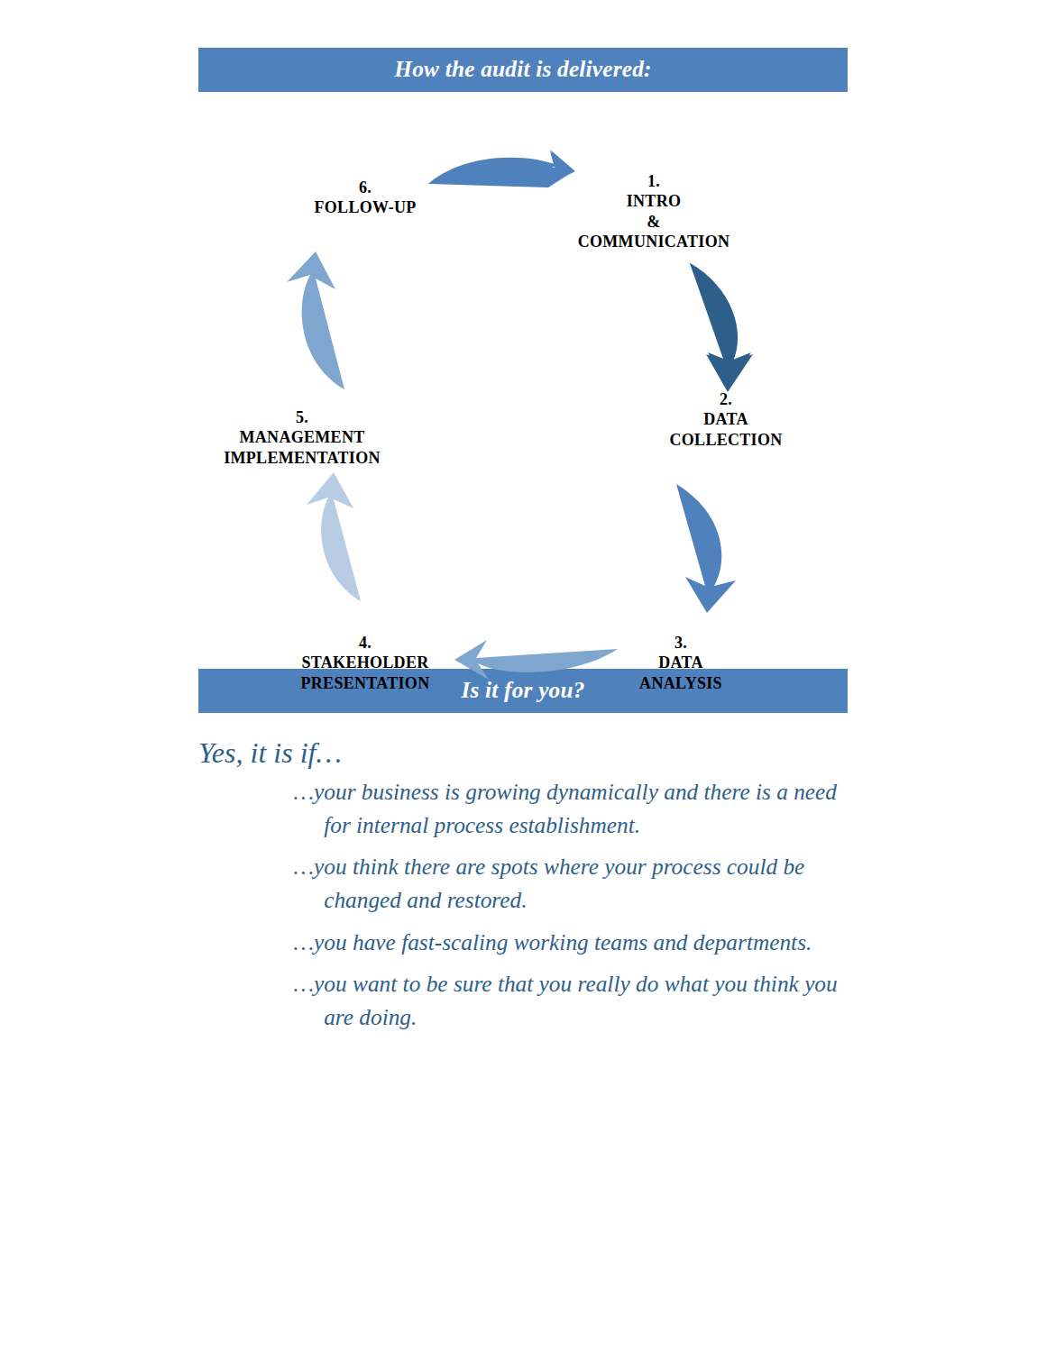How the audit is delivered:
1. INTRO
&
COMMUNICATION
2. DATA
COLLECTION
3. DATA
ANALYSIS
4. STAKEHOLDER
PRESENTATION
5. MANAGEMENT
IMPLEMENTATION
6. FOLLOW-UP
Is it for you?
Yes, it is if…
…your business is growing dynamically and there is a need for internal process establishment.
…you think there are spots where your process could be changed and restored.
…you have fast-scaling working teams and departments.
…you want to be sure that you really do what you think you are doing.